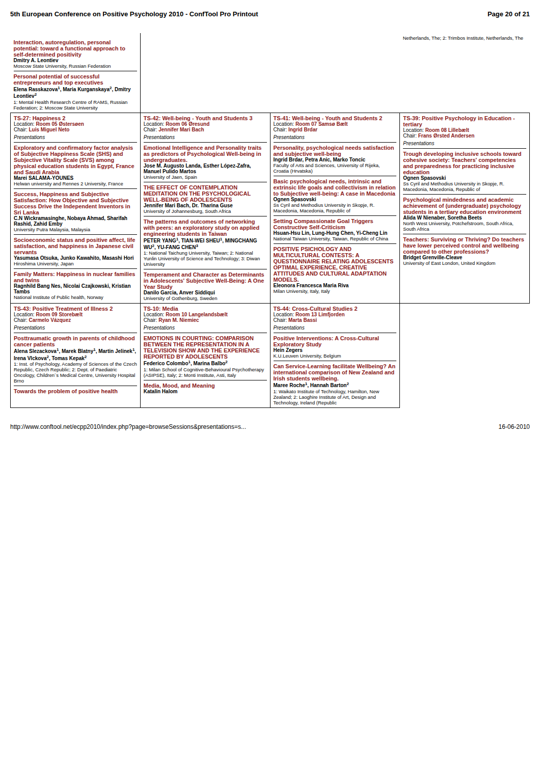5th European Conference on Positive Psychology 2010 - ConfTool Pro Printout Page 20 of 21
| Interaction, autoregulation, personal potential: toward a functional approach to self-determined positivity Dmitry A. Leontiev Moscow State University, Russian Federation Personal potential of successful entrepreneurs and top executives Elena Rasskazova 1 , Maria Kurganskaya 2 , Dmitry Leontiev 2 1: Mental Health Research Centre of RAMS, Russian Federation; 2: Moscow State University | | | Netherlands, The; 2: Trimbos Institute, Netherlands, The |
| TS-27: Happiness 2 Location: Room 05 Østersøen Chair: Luis Miguel Neto Presentations Exploratory and confirmatory factor analysis of Subjective Happiness Scale (SHS) and Subjective Vitality Scale (SVS) among physical education students in Egypt, France and Saudi Arabia Marei SALAMA-YOUNES Helwan university and Rennes 2 University, France Success, Happiness and Subjective Satisfaction: How Objective and Subjective Success Drive the Independent Inventors in Sri Lanka C.N Wickramasinghe, Nobaya Ahmad, Sharifah Rashid, Zahid Emby University Putra Malaysia, Malaysia Socioeconomic status and positive affect, life satisfaction, and happiness in Japanese civil servants Yasumasa Otsuka, Junko Kawahito, Masashi Hori Hiroshima University, Japan Family Matters: Happiness in nuclear families and twins Ragnhild Bang Nes, Nicolai Czajkowski, Kristian Tambs National Institute of Public health, Norway | TS-42: Well-being - Youth and Students 3 Location: Room 06 Øresund Chair: Jennifer Mari Bach Presentations Emotional Intelligence and Personality traits as predictors of Psychological Well-being in undergraduates. Jose M. Augusto Landa, Esther López-Zafra, Manuel Pulido Martos University of Jaen, Spain THE EFFECT OF CONTEMPLATION MEDITATION ON THE PSYCHOLOGICAL WELL-BEING OF ADOLESCENTS Jennifer Mari Bach, Dr. Tharina Guse University of Johannesburg, South Africa The patterns and outcomes of networking with peers: an exploratory study on applied engineering students in Taiwan PETER YANG 1 , TIAN-WEI SHEU 1 , MINGCHANG WU 2 , YU-FANG CHEN 3 1: National Taichung University, Taiwan; 2: National Yunlin University of Science and Technology; 3: Diwan University Temperament and Character as Determinants in Adolescents' Subjective Well-Being: A One Year Study Danilo Garcia, Anver Siddiqui University of Gothenburg, Sweden | TS-41: Well-being - Youth and Students 2 Location: Room 07 Samsø Bælt Chair: Ingrid Brdar Presentations Personality, psychological needs satisfaction and subjective well-being Ingrid Brdar, Petra Anic, Marko Toncic Faculty of Arts and Sciences, University of Rijeka, Croatia (Hrvatska) Basic psychological needs, intrinsic and extrinsic life goals and collectivism in relation to Subjective well-being: A case in Macedonia Ognen Spasovski Ss Cyril and Methodius University in Skopje, R. Macedonia, Macedonia, Republic of Setting Compassionate Goal Triggers Constructive Self-Criticism Hsuan-Hsu Lin, Lung-Hung Chen, Yi-Cheng Lin National Taiwan University, Taiwan, Republic of China POSITIVE PSICHOLOGY AND MULTICULTURAL CONTESTS: A QUESTIONNAIRE RELATING ADOLESCENTS OPTIMAL EXPERIENCE, CREATIVE ATTITUDES AND CULTURAL ADAPTATION MODELS. Eleonora Francesca Maria Riva Milan University, Italy, Italy | TS-39: Positive Psychology in Education - tertiary Location: Room 08 Lillebælt Chair: Frans Ørsted Andersen Presentations Trough developing inclusive schools toward cohesive society: Teachers' competencies and preparedness for practicing inclusive education Ognen Spasovski Ss Cyril and Methodius University in Skopje, R. Macedonia, Macedonia, Republic of Psychological mindedness and academic achievement of (undergraduate) psychology students in a tertiary education environment Alida W Nienaber, Soretha Beets North West University, Potchefstroom, South Africa, South Africa Teachers: Surviving or Thriving? Do teachers have lower perceived control and wellbeing compared to other professions? Bridget Grenville-Cleave University of East London, United Kingdom |
| TS-43: Positive Treatment of Illness 2 Location: Room 09 Storebælt Chair: Carmelo Vázquez Presentations Posttraumatic growth in parents of childhood cancer patients Alena Slezackova 1 , Marek Blatny 1 , Martin Jelinek 1 , Irena Vlckova 2 , Tomas Kepak 2 1: Inst. of Psychology, Academy of Sciences of the Czech Republic, Czech Republic; 2: Dept. of Paediatric Oncology, Children´s Medical Centre, University Hospital Brno Towards the problem of positive health | TS-10: Media Location: Room 10 Langelandsbælt Chair: Ryan M. Niemiec Presentations EMOTIONS IN COURTING: COMPARISON BETWEEN THE REPRESENTATION IN A TELEVISION SHOW AND THE EXPERIENCE REPORTED BY ADOLESCENTS Federico Colombo 1 , Marina Balbo 2 1: Milan School of Cognitive-Behavioural Psychotherapy (ASIPSE), Italy; 2: Monti Institute, Asti, Italy Media, Mood, and Meaning Katalin Halom | TS-44: Cross-Cultural Studies 2 Location: Room 13 Limfjorden Chair: Marta Bassi Presentations Positive Interventions: A Cross-Cultural Exploratory Study Hein Zegers K.U.Leuven University, Belgium Can Service-Learning facilitate Wellbeing? An international comparison of New Zealand and Irish students wellbeing. Maree Roche 1 , Hannah Barton 2 1: Waikato Institute of Technology, Hamilton, New Zealand; 2: Laoghire Institute of Art, Design and Technology, Ireland (Republic | |
http://www.conftool.net/ecpp2010/index.php?page=browseSessions&presentations=s... 16-06-2010